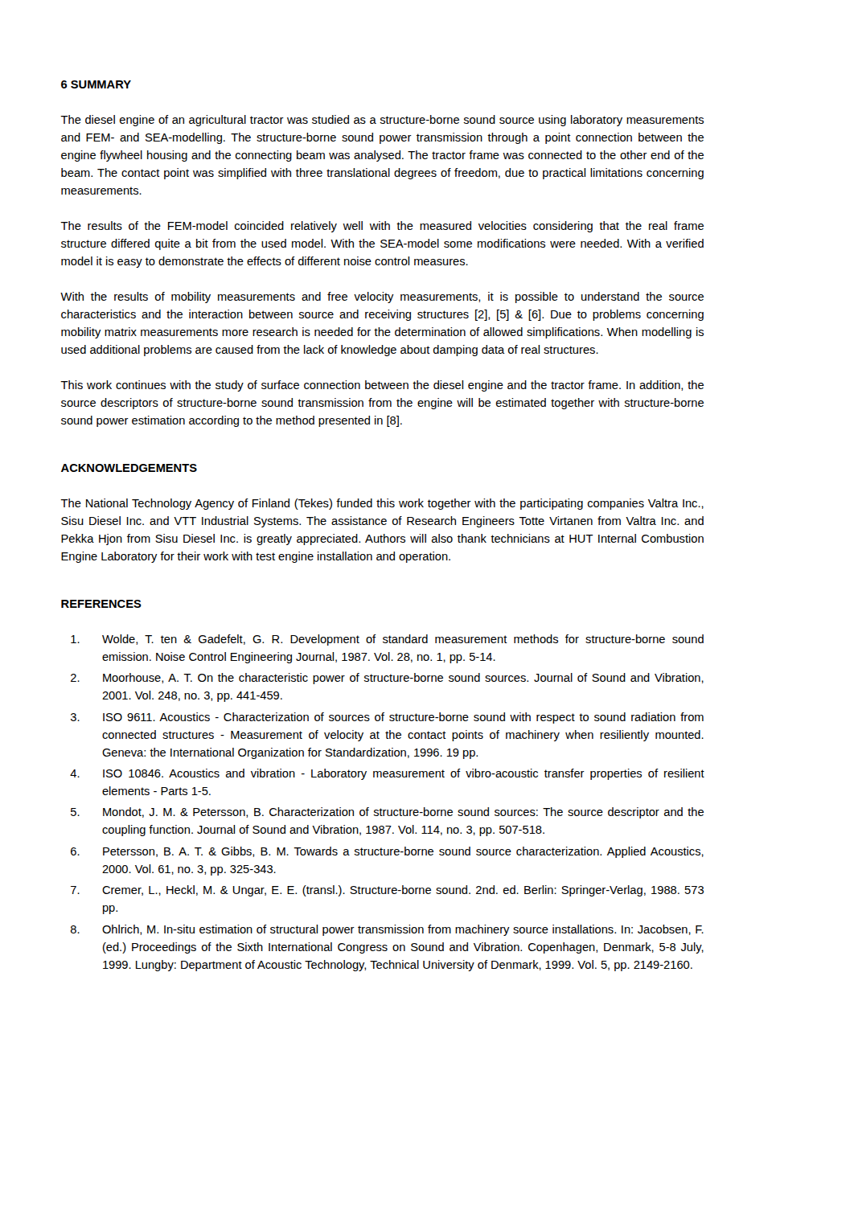6 SUMMARY
The diesel engine of an agricultural tractor was studied as a structure-borne sound source using laboratory measurements and FEM- and SEA-modelling. The structure-borne sound power transmission through a point connection between the engine flywheel housing and the connecting beam was analysed. The tractor frame was connected to the other end of the beam. The contact point was simplified with three translational degrees of freedom, due to practical limitations concerning measurements.
The results of the FEM-model coincided relatively well with the measured velocities considering that the real frame structure differed quite a bit from the used model. With the SEA-model some modifications were needed. With a verified model it is easy to demonstrate the effects of different noise control measures.
With the results of mobility measurements and free velocity measurements, it is possible to understand the source characteristics and the interaction between source and receiving structures [2], [5] & [6]. Due to problems concerning mobility matrix measurements more research is needed for the determination of allowed simplifications. When modelling is used additional problems are caused from the lack of knowledge about damping data of real structures.
This work continues with the study of surface connection between the diesel engine and the tractor frame. In addition, the source descriptors of structure-borne sound transmission from the engine will be estimated together with structure-borne sound power estimation according to the method presented in [8].
ACKNOWLEDGEMENTS
The National Technology Agency of Finland (Tekes) funded this work together with the participating companies Valtra Inc., Sisu Diesel Inc. and VTT Industrial Systems. The assistance of Research Engineers Totte Virtanen from Valtra Inc. and Pekka Hjon from Sisu Diesel Inc. is greatly appreciated. Authors will also thank technicians at HUT Internal Combustion Engine Laboratory for their work with test engine installation and operation.
REFERENCES
Wolde, T. ten & Gadefelt, G. R. Development of standard measurement methods for structure-borne sound emission. Noise Control Engineering Journal, 1987. Vol. 28, no. 1, pp. 5-14.
Moorhouse, A. T. On the characteristic power of structure-borne sound sources. Journal of Sound and Vibration, 2001. Vol. 248, no. 3, pp. 441-459.
ISO 9611. Acoustics - Characterization of sources of structure-borne sound with respect to sound radiation from connected structures - Measurement of velocity at the contact points of machinery when resiliently mounted. Geneva: the International Organization for Standardization, 1996. 19 pp.
ISO 10846. Acoustics and vibration - Laboratory measurement of vibro-acoustic transfer properties of resilient elements - Parts 1-5.
Mondot, J. M. & Petersson, B. Characterization of structure-borne sound sources: The source descriptor and the coupling function. Journal of Sound and Vibration, 1987. Vol. 114, no. 3, pp. 507-518.
Petersson, B. A. T. & Gibbs, B. M. Towards a structure-borne sound source characterization. Applied Acoustics, 2000. Vol. 61, no. 3, pp. 325-343.
Cremer, L., Heckl, M. & Ungar, E. E. (transl.). Structure-borne sound. 2nd. ed. Berlin: Springer-Verlag, 1988. 573 pp.
Ohlrich, M. In-situ estimation of structural power transmission from machinery source installations. In: Jacobsen, F. (ed.) Proceedings of the Sixth International Congress on Sound and Vibration. Copenhagen, Denmark, 5-8 July, 1999. Lungby: Department of Acoustic Technology, Technical University of Denmark, 1999. Vol. 5, pp. 2149-2160.